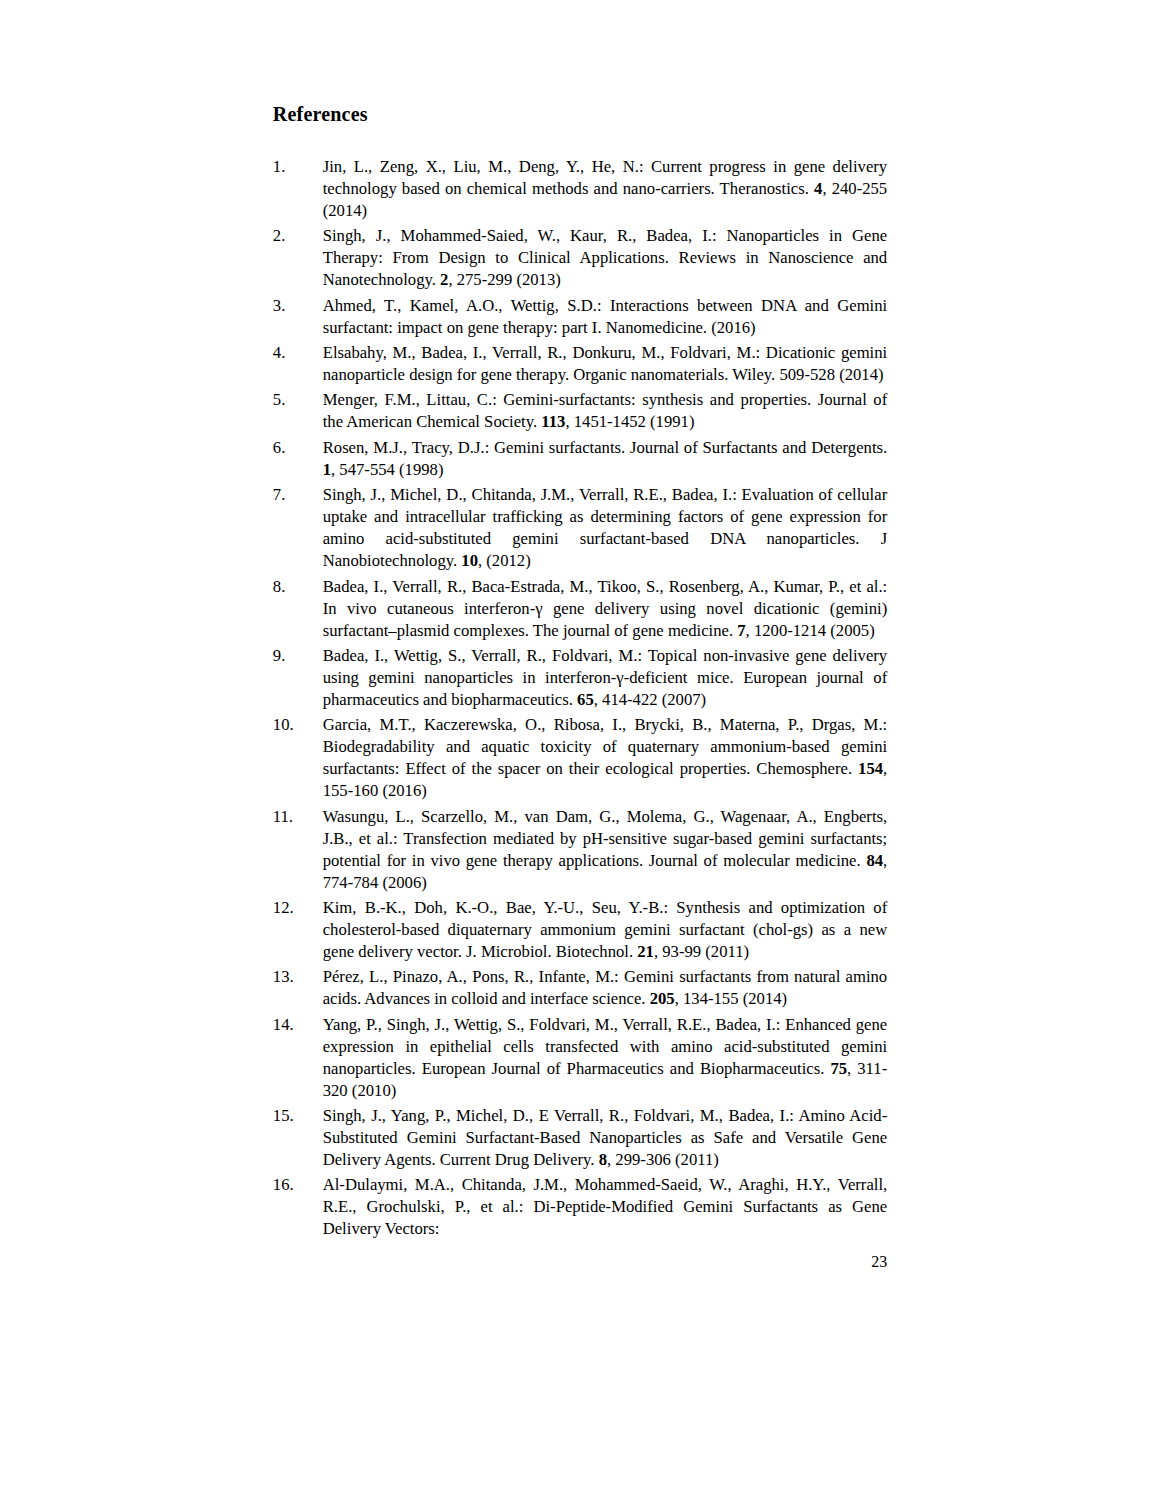References
1. Jin, L., Zeng, X., Liu, M., Deng, Y., He, N.: Current progress in gene delivery technology based on chemical methods and nano-carriers. Theranostics. 4, 240-255 (2014)
2. Singh, J., Mohammed-Saied, W., Kaur, R., Badea, I.: Nanoparticles in Gene Therapy: From Design to Clinical Applications. Reviews in Nanoscience and Nanotechnology. 2, 275-299 (2013)
3. Ahmed, T., Kamel, A.O., Wettig, S.D.: Interactions between DNA and Gemini surfactant: impact on gene therapy: part I. Nanomedicine. (2016)
4. Elsabahy, M., Badea, I., Verrall, R., Donkuru, M., Foldvari, M.: Dicationic gemini nanoparticle design for gene therapy. Organic nanomaterials. Wiley. 509-528 (2014)
5. Menger, F.M., Littau, C.: Gemini-surfactants: synthesis and properties. Journal of the American Chemical Society. 113, 1451-1452 (1991)
6. Rosen, M.J., Tracy, D.J.: Gemini surfactants. Journal of Surfactants and Detergents. 1, 547-554 (1998)
7. Singh, J., Michel, D., Chitanda, J.M., Verrall, R.E., Badea, I.: Evaluation of cellular uptake and intracellular trafficking as determining factors of gene expression for amino acid-substituted gemini surfactant-based DNA nanoparticles. J Nanobiotechnology. 10, (2012)
8. Badea, I., Verrall, R., Baca-Estrada, M., Tikoo, S., Rosenberg, A., Kumar, P., et al.: In vivo cutaneous interferon-γ gene delivery using novel dicationic (gemini) surfactant–plasmid complexes. The journal of gene medicine. 7, 1200-1214 (2005)
9. Badea, I., Wettig, S., Verrall, R., Foldvari, M.: Topical non-invasive gene delivery using gemini nanoparticles in interferon-γ-deficient mice. European journal of pharmaceutics and biopharmaceutics. 65, 414-422 (2007)
10. Garcia, M.T., Kaczerewska, O., Ribosa, I., Brycki, B., Materna, P., Drgas, M.: Biodegradability and aquatic toxicity of quaternary ammonium-based gemini surfactants: Effect of the spacer on their ecological properties. Chemosphere. 154, 155-160 (2016)
11. Wasungu, L., Scarzello, M., van Dam, G., Molema, G., Wagenaar, A., Engberts, J.B., et al.: Transfection mediated by pH-sensitive sugar-based gemini surfactants; potential for in vivo gene therapy applications. Journal of molecular medicine. 84, 774-784 (2006)
12. Kim, B.-K., Doh, K.-O., Bae, Y.-U., Seu, Y.-B.: Synthesis and optimization of cholesterol-based diquaternary ammonium gemini surfactant (chol-gs) as a new gene delivery vector. J. Microbiol. Biotechnol. 21, 93-99 (2011)
13. Pérez, L., Pinazo, A., Pons, R., Infante, M.: Gemini surfactants from natural amino acids. Advances in colloid and interface science. 205, 134-155 (2014)
14. Yang, P., Singh, J., Wettig, S., Foldvari, M., Verrall, R.E., Badea, I.: Enhanced gene expression in epithelial cells transfected with amino acid-substituted gemini nanoparticles. European Journal of Pharmaceutics and Biopharmaceutics. 75, 311-320 (2010)
15. Singh, J., Yang, P., Michel, D., E Verrall, R., Foldvari, M., Badea, I.: Amino Acid-Substituted Gemini Surfactant-Based Nanoparticles as Safe and Versatile Gene Delivery Agents. Current Drug Delivery. 8, 299-306 (2011)
16. Al-Dulaymi, M.A., Chitanda, J.M., Mohammed-Saeid, W., Araghi, H.Y., Verrall, R.E., Grochulski, P., et al.: Di-Peptide-Modified Gemini Surfactants as Gene Delivery Vectors:
23